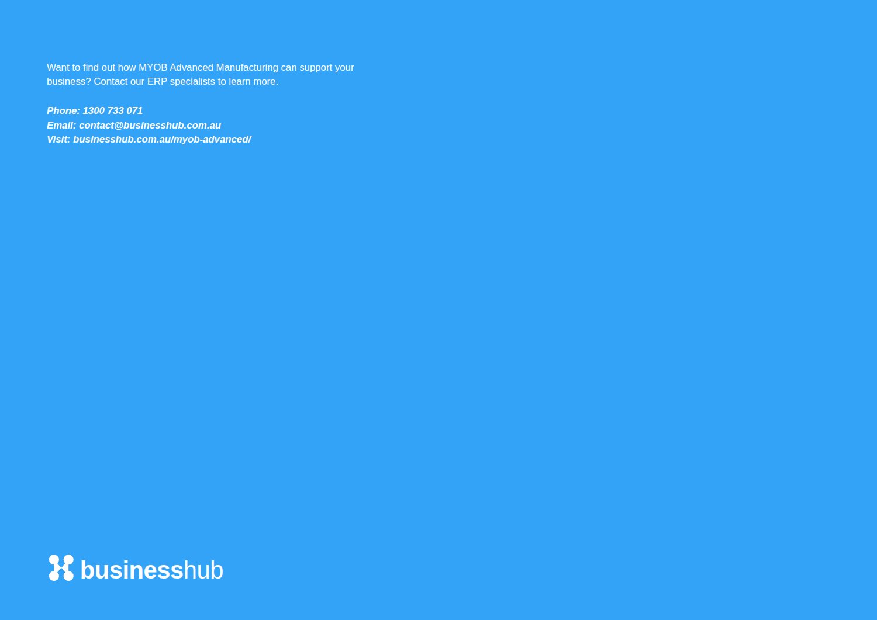Want to find out how MYOB Advanced Manufacturing can support your business? Contact our ERP specialists to learn more.
Phone: 1300 733 071
Email: contact@businesshub.com.au
Visit: businesshub.com.au/myob-advanced/
businesshub